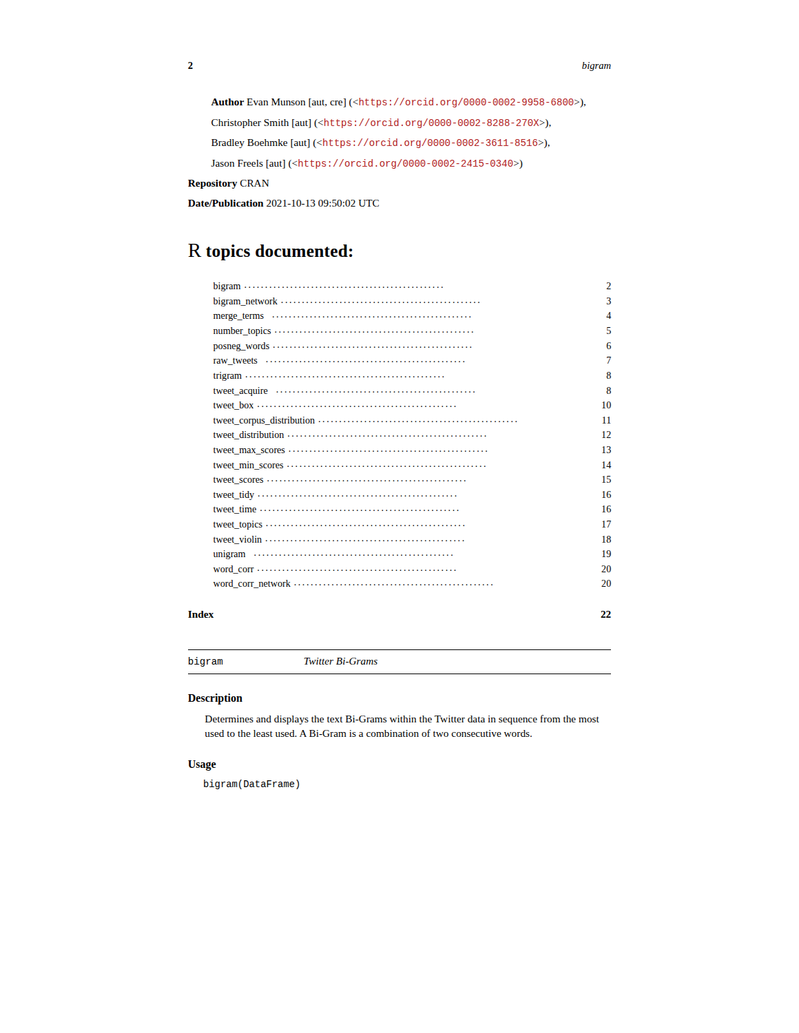2 bigram
Author Evan Munson [aut, cre] (<https://orcid.org/0000-0002-9958-6800>),
Christopher Smith [aut] (<https://orcid.org/0000-0002-8288-270X>),
Bradley Boehmke [aut] (<https://orcid.org/0000-0002-3611-8516>),
Jason Freels [aut] (<https://orcid.org/0000-0002-2415-0340>)
Repository CRAN
Date/Publication 2021-10-13 09:50:02 UTC
R topics documented:
bigram................................................ 2
bigram_network................................................ 3
merge_terms ................................................ 4
number_topics................................................ 5
posneg_words................................................ 6
raw_tweets ................................................ 7
trigram................................................ 8
tweet_acquire ................................................ 8
tweet_box................................................ 10
tweet_corpus_distribution................................................ 11
tweet_distribution................................................ 12
tweet_max_scores................................................ 13
tweet_min_scores................................................ 14
tweet_scores................................................ 15
tweet_tidy................................................ 16
tweet_time................................................ 16
tweet_topics................................................ 17
tweet_violin................................................ 18
unigram ................................................ 19
word_corr................................................ 20
word_corr_network................................................ 20
Index 22
bigram Twitter Bi-Grams
Description
Determines and displays the text Bi-Grams within the Twitter data in sequence from the most used to the least used. A Bi-Gram is a combination of two consecutive words.
Usage
bigram(DataFrame)